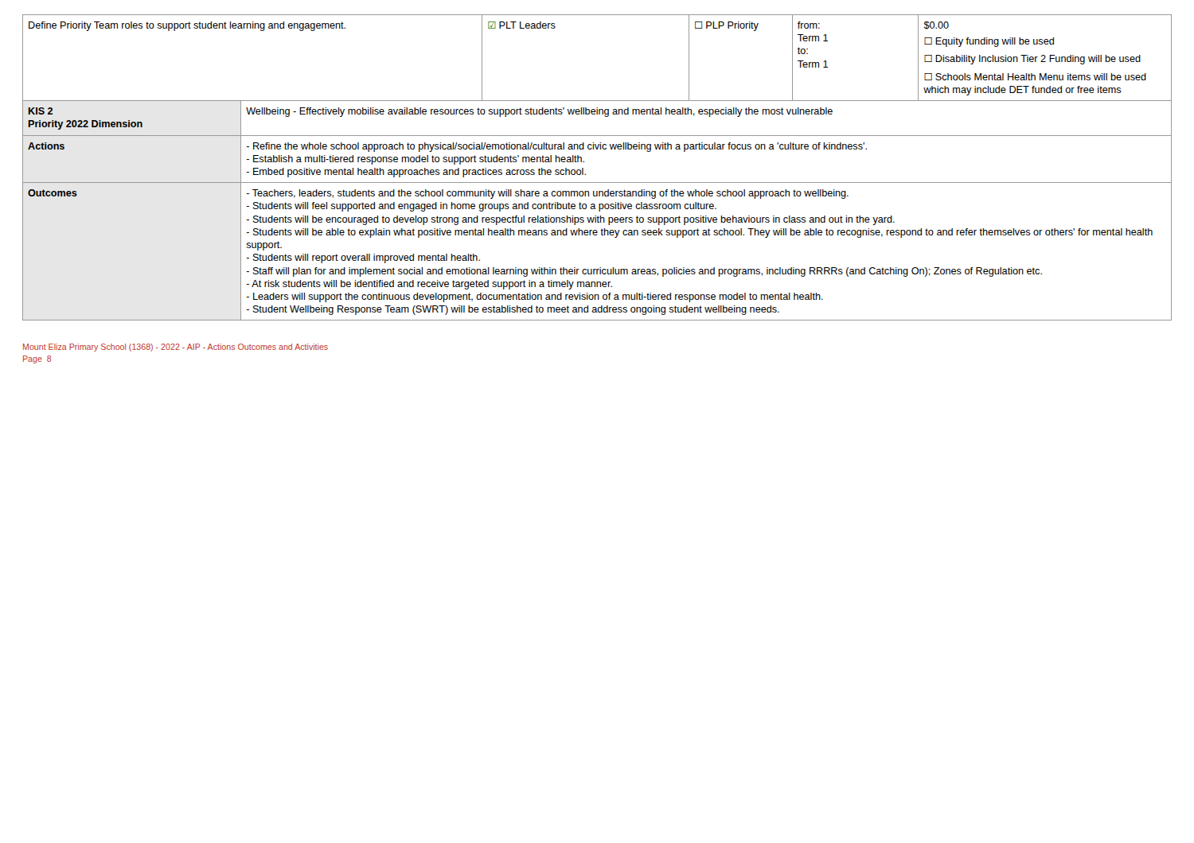| Define Priority Team roles to support student learning and engagement. | ☑ PLT Leaders | ☐ PLP Priority | from: Term 1 to: Term 1 | $0.00 ☐ Equity funding will be used ☐ Disability Inclusion Tier 2 Funding will be used ☐ Schools Mental Health Menu items will be used which may include DET funded or free items |
| KIS 2 Priority 2022 Dimension | Wellbeing - Effectively mobilise available resources to support students' wellbeing and mental health, especially the most vulnerable |
| Actions | - Refine the whole school approach to physical/social/emotional/cultural and civic wellbeing with a particular focus on a 'culture of kindness'. - Establish a multi-tiered response model to support students' mental health. - Embed positive mental health approaches and practices across the school. |
| Outcomes | - Teachers, leaders, students and the school community will share a common understanding of the whole school approach to wellbeing. - Students will feel supported and engaged in home groups and contribute to a positive classroom culture. - Students will be encouraged to develop strong and respectful relationships with peers to support positive behaviours in class and out in the yard. - Students will be able to explain what positive mental health means and where they can seek support at school. They will be able to recognise, respond to and refer themselves or others' for mental health support. - Students will report overall improved mental health. - Staff will plan for and implement social and emotional learning within their curriculum areas, policies and programs, including RRRRs (and Catching On); Zones of Regulation etc. - At risk students will be identified and receive targeted support in a timely manner. - Leaders will support the continuous development, documentation and revision of a multi-tiered response model to mental health. - Student Wellbeing Response Team (SWRT) will be established to meet and address ongoing student wellbeing needs. |
Mount Eliza Primary School (1368) - 2022 - AIP - Actions Outcomes and Activities
Page 8